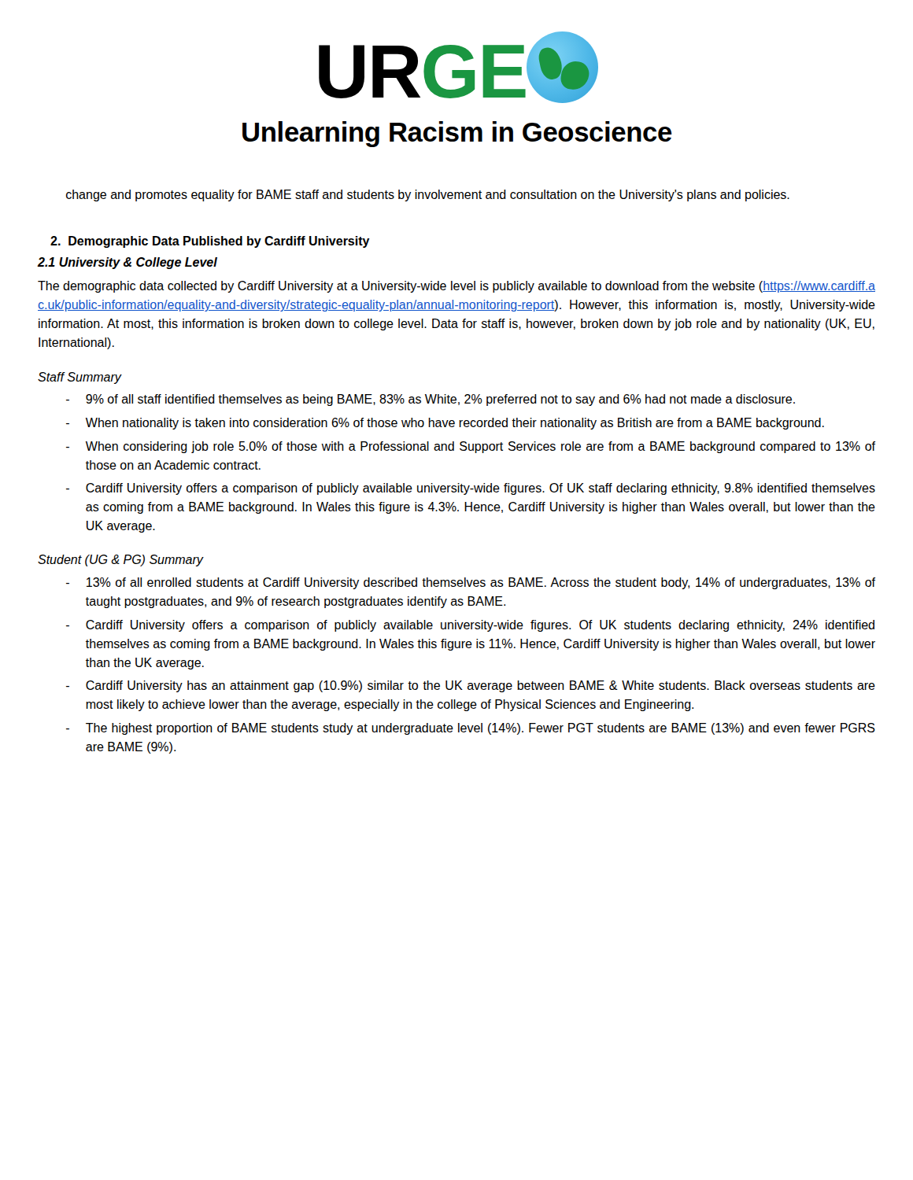UR GE
Unlearning Racism in Geoscience
change and promotes equality for BAME staff and students by involvement and consultation on the University's plans and policies.
2. Demographic Data Published by Cardiff University
2.1 University & College Level
The demographic data collected by Cardiff University at a University-wide level is publicly available to download from the website (https://www.cardiff.ac.uk/public-information/equality-and-diversity/strategic-equality-plan/annual-monitoring-report). However, this information is, mostly, University-wide information. At most, this information is broken down to college level. Data for staff is, however, broken down by job role and by nationality (UK, EU, International).
Staff Summary
9% of all staff identified themselves as being BAME, 83% as White, 2% preferred not to say and 6% had not made a disclosure.
When nationality is taken into consideration 6% of those who have recorded their nationality as British are from a BAME background.
When considering job role 5.0% of those with a Professional and Support Services role are from a BAME background compared to 13% of those on an Academic contract.
Cardiff University offers a comparison of publicly available university-wide figures. Of UK staff declaring ethnicity, 9.8% identified themselves as coming from a BAME background. In Wales this figure is 4.3%. Hence, Cardiff University is higher than Wales overall, but lower than the UK average.
Student (UG & PG) Summary
13% of all enrolled students at Cardiff University described themselves as BAME. Across the student body, 14% of undergraduates, 13% of taught postgraduates, and 9% of research postgraduates identify as BAME.
Cardiff University offers a comparison of publicly available university-wide figures. Of UK students declaring ethnicity, 24% identified themselves as coming from a BAME background. In Wales this figure is 11%. Hence, Cardiff University is higher than Wales overall, but lower than the UK average.
Cardiff University has an attainment gap (10.9%) similar to the UK average between BAME & White students. Black overseas students are most likely to achieve lower than the average, especially in the college of Physical Sciences and Engineering.
The highest proportion of BAME students study at undergraduate level (14%). Fewer PGT students are BAME (13%) and even fewer PGRS are BAME (9%).